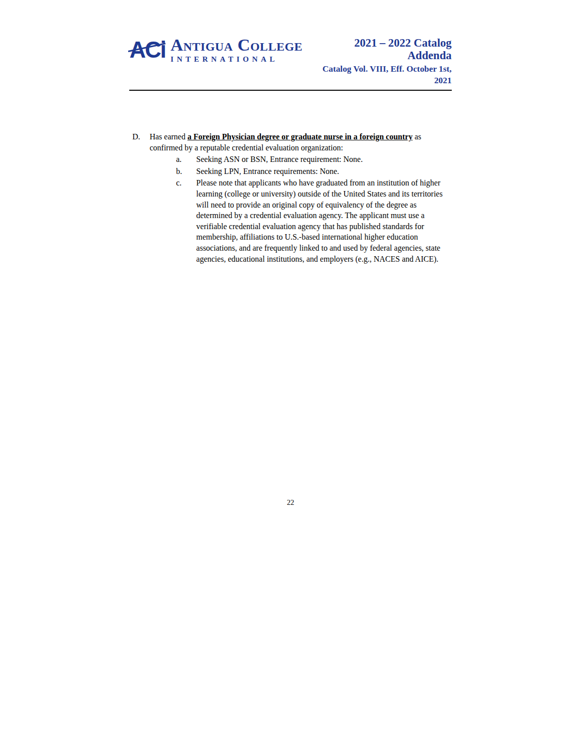ACi
Antigua College
INTERNATIONAL
2021 – 2022 Catalog Addenda
Catalog Vol. VIII, Eff. October 1st, 2021
D. Has earned a Foreign Physician degree or graduate nurse in a foreign country as confirmed by a reputable credential evaluation organization:
a. Seeking ASN or BSN, Entrance requirement: None.
b. Seeking LPN, Entrance requirements: None.
c. Please note that applicants who have graduated from an institution of higher learning (college or university) outside of the United States and its territories will need to provide an original copy of equivalency of the degree as determined by a credential evaluation agency. The applicant must use a verifiable credential evaluation agency that has published standards for membership, affiliations to U.S.-based international higher education associations, and are frequently linked to and used by federal agencies, state agencies, educational institutions, and employers (e.g., NACES and AICE).
22